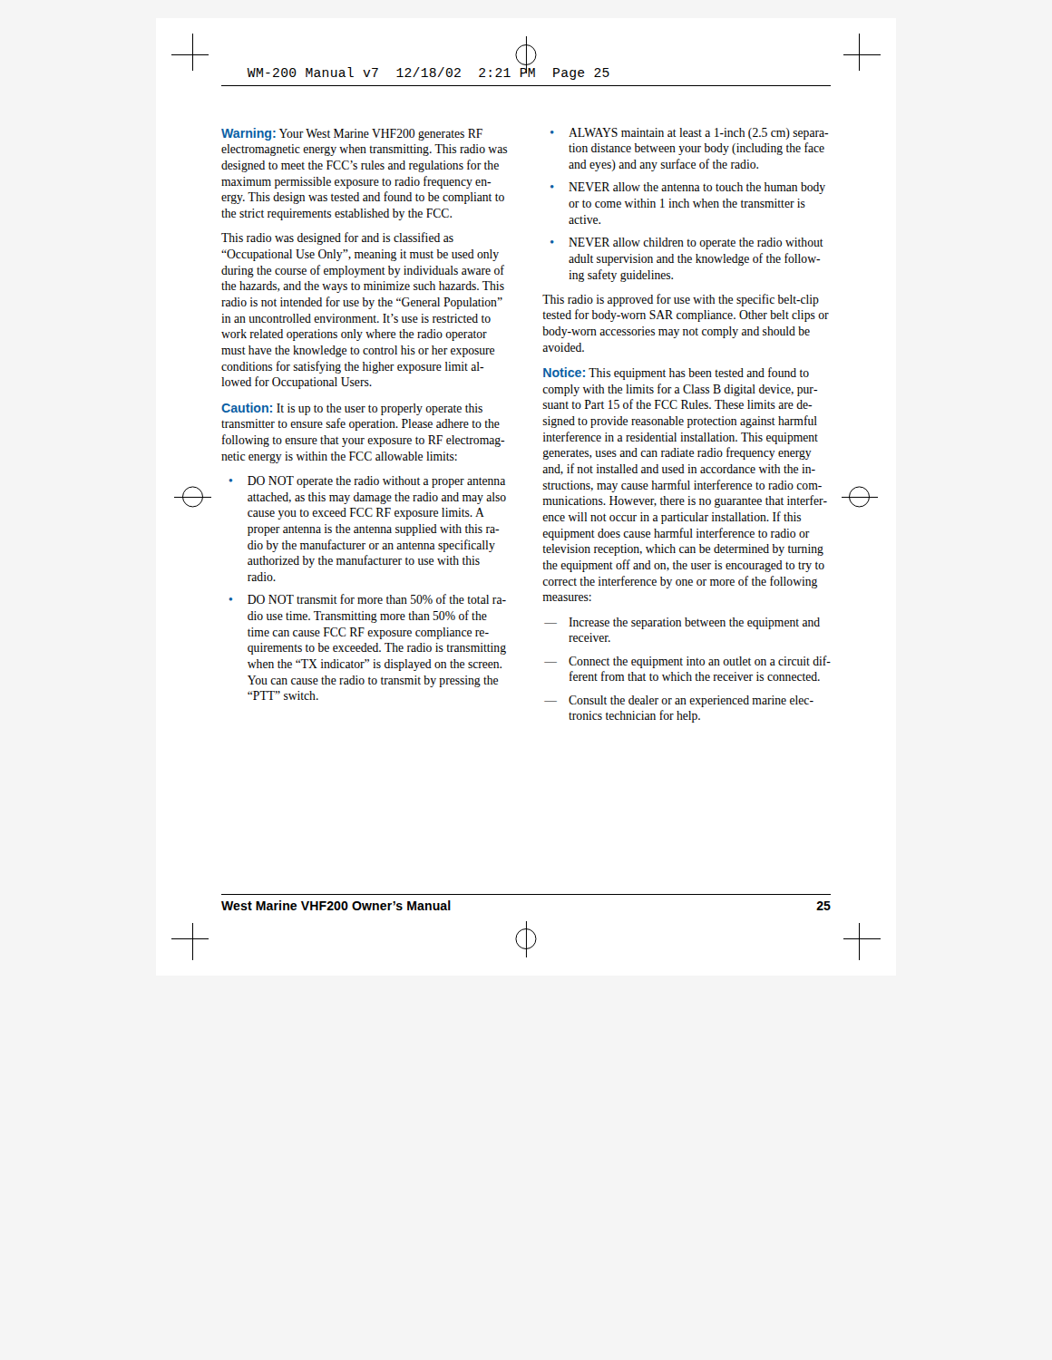WM-200 Manual v7 12/18/02 2:21 PM Page 25
Warning: Your West Marine VHF200 generates RF electromagnetic energy when transmitting. This radio was designed to meet the FCC’s rules and regulations for the maximum permissible exposure to radio frequency energy. This design was tested and found to be compliant to the strict requirements established by the FCC.
This radio was designed for and is classified as “Occupational Use Only”, meaning it must be used only during the course of employment by individuals aware of the hazards, and the ways to minimize such hazards. This radio is not intended for use by the “General Population” in an uncontrolled environment. It’s use is restricted to work related operations only where the radio operator must have the knowledge to control his or her exposure conditions for satisfying the higher exposure limit allowed for Occupational Users.
Caution: It is up to the user to properly operate this transmitter to ensure safe operation. Please adhere to the following to ensure that your exposure to RF electromagnetic energy is within the FCC allowable limits:
DO NOT operate the radio without a proper antenna attached, as this may damage the radio and may also cause you to exceed FCC RF exposure limits. A proper antenna is the antenna supplied with this radio by the manufacturer or an antenna specifically authorized by the manufacturer to use with this radio.
DO NOT transmit for more than 50% of the total radio use time. Transmitting more than 50% of the time can cause FCC RF exposure compliance requirements to be exceeded. The radio is transmitting when the “TX indicator” is displayed on the screen. You can cause the radio to transmit by pressing the “PTT” switch.
ALWAYS maintain at least a 1-inch (2.5 cm) separation distance between your body (including the face and eyes) and any surface of the radio.
NEVER allow the antenna to touch the human body or to come within 1 inch when the transmitter is active.
NEVER allow children to operate the radio without adult supervision and the knowledge of the following safety guidelines.
This radio is approved for use with the specific belt-clip tested for body-worn SAR compliance. Other belt clips or body-worn accessories may not comply and should be avoided.
Notice: This equipment has been tested and found to comply with the limits for a Class B digital device, pursuant to Part 15 of the FCC Rules. These limits are designed to provide reasonable protection against harmful interference in a residential installation. This equipment generates, uses and can radiate radio frequency energy and, if not installed and used in accordance with the instructions, may cause harmful interference to radio communications. However, there is no guarantee that interference will not occur in a particular installation. If this equipment does cause harmful interference to radio or television reception, which can be determined by turning the equipment off and on, the user is encouraged to try to correct the interference by one or more of the following measures:
Increase the separation between the equipment and receiver.
Connect the equipment into an outlet on a circuit different from that to which the receiver is connected.
Consult the dealer or an experienced marine electronics technician for help.
West Marine VHF200 Owner’s Manual 25